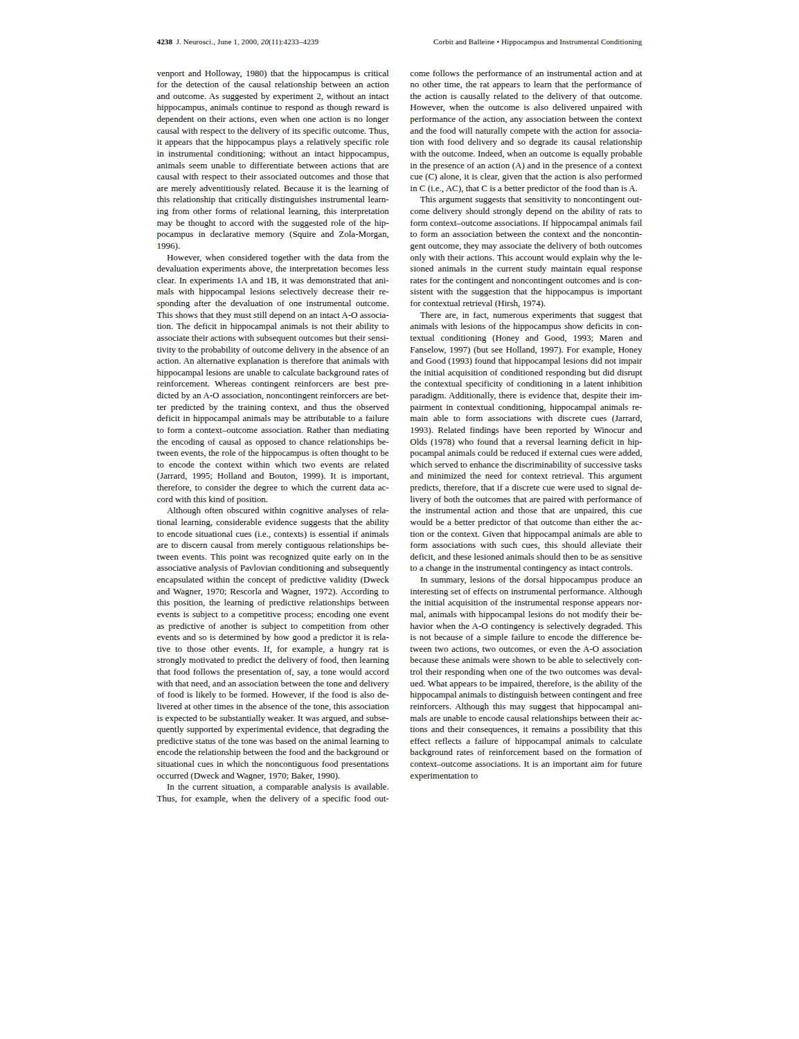4238 J. Neurosci., June 1, 2000, 20(11):4233–4239
Corbit and Balleine • Hippocampus and Instrumental Conditioning
venport and Holloway, 1980) that the hippocampus is critical for the detection of the causal relationship between an action and outcome. As suggested by experiment 2, without an intact hippocampus, animals continue to respond as though reward is dependent on their actions, even when one action is no longer causal with respect to the delivery of its specific outcome. Thus, it appears that the hippocampus plays a relatively specific role in instrumental conditioning; without an intact hippocampus, animals seem unable to differentiate between actions that are causal with respect to their associated outcomes and those that are merely adventitiously related. Because it is the learning of this relationship that critically distinguishes instrumental learning from other forms of relational learning, this interpretation may be thought to accord with the suggested role of the hippocampus in declarative memory (Squire and Zola-Morgan, 1996).
However, when considered together with the data from the devaluation experiments above, the interpretation becomes less clear. In experiments 1A and 1B, it was demonstrated that animals with hippocampal lesions selectively decrease their responding after the devaluation of one instrumental outcome. This shows that they must still depend on an intact A-O association. The deficit in hippocampal animals is not their ability to associate their actions with subsequent outcomes but their sensitivity to the probability of outcome delivery in the absence of an action. An alternative explanation is therefore that animals with hippocampal lesions are unable to calculate background rates of reinforcement. Whereas contingent reinforcers are best predicted by an A-O association, noncontingent reinforcers are better predicted by the training context, and thus the observed deficit in hippocampal animals may be attributable to a failure to form a context–outcome association. Rather than mediating the encoding of causal as opposed to chance relationships between events, the role of the hippocampus is often thought to be to encode the context within which two events are related (Jarrard, 1995; Holland and Bouton, 1999). It is important, therefore, to consider the degree to which the current data accord with this kind of position.
Although often obscured within cognitive analyses of relational learning, considerable evidence suggests that the ability to encode situational cues (i.e., contexts) is essential if animals are to discern causal from merely contiguous relationships between events. This point was recognized quite early on in the associative analysis of Pavlovian conditioning and subsequently encapsulated within the concept of predictive validity (Dweck and Wagner, 1970; Rescorla and Wagner, 1972). According to this position, the learning of predictive relationships between events is subject to a competitive process; encoding one event as predictive of another is subject to competition from other events and so is determined by how good a predictor it is relative to those other events. If, for example, a hungry rat is strongly motivated to predict the delivery of food, then learning that food follows the presentation of, say, a tone would accord with that need, and an association between the tone and delivery of food is likely to be formed. However, if the food is also delivered at other times in the absence of the tone, this association is expected to be substantially weaker. It was argued, and subsequently supported by experimental evidence, that degrading the predictive status of the tone was based on the animal learning to encode the relationship between the food and the background or situational cues in which the noncontiguous food presentations occurred (Dweck and Wagner, 1970; Baker, 1990).
In the current situation, a comparable analysis is available. Thus, for example, when the delivery of a specific food outcome follows the performance of an instrumental action and at no other time, the rat appears to learn that the performance of the action is causally related to the delivery of that outcome. However, when the outcome is also delivered unpaired with performance of the action, any association between the context and the food will naturally compete with the action for association with food delivery and so degrade its causal relationship with the outcome. Indeed, when an outcome is equally probable in the presence of an action (A) and in the presence of a context cue (C) alone, it is clear, given that the action is also performed in C (i.e., AC), that C is a better predictor of the food than is A.
This argument suggests that sensitivity to noncontingent outcome delivery should strongly depend on the ability of rats to form context–outcome associations. If hippocampal animals fail to form an association between the context and the noncontingent outcome, they may associate the delivery of both outcomes only with their actions. This account would explain why the lesioned animals in the current study maintain equal response rates for the contingent and noncontingent outcomes and is consistent with the suggestion that the hippocampus is important for contextual retrieval (Hirsh, 1974).
There are, in fact, numerous experiments that suggest that animals with lesions of the hippocampus show deficits in contextual conditioning (Honey and Good, 1993; Maren and Fanselow, 1997) (but see Holland, 1997). For example, Honey and Good (1993) found that hippocampal lesions did not impair the initial acquisition of conditioned responding but did disrupt the contextual specificity of conditioning in a latent inhibition paradigm. Additionally, there is evidence that, despite their impairment in contextual conditioning, hippocampal animals remain able to form associations with discrete cues (Jarrard, 1993). Related findings have been reported by Winocur and Olds (1978) who found that a reversal learning deficit in hippocampal animals could be reduced if external cues were added, which served to enhance the discriminability of successive tasks and minimized the need for context retrieval. This argument predicts, therefore, that if a discrete cue were used to signal delivery of both the outcomes that are paired with performance of the instrumental action and those that are unpaired, this cue would be a better predictor of that outcome than either the action or the context. Given that hippocampal animals are able to form associations with such cues, this should alleviate their deficit, and these lesioned animals should then to be as sensitive to a change in the instrumental contingency as intact controls.
In summary, lesions of the dorsal hippocampus produce an interesting set of effects on instrumental performance. Although the initial acquisition of the instrumental response appears normal, animals with hippocampal lesions do not modify their behavior when the A-O contingency is selectively degraded. This is not because of a simple failure to encode the difference between two actions, two outcomes, or even the A-O association because these animals were shown to be able to selectively control their responding when one of the two outcomes was devalued. What appears to be impaired, therefore, is the ability of the hippocampal animals to distinguish between contingent and free reinforcers. Although this may suggest that hippocampal animals are unable to encode causal relationships between their actions and their consequences, it remains a possibility that this effect reflects a failure of hippocampal animals to calculate background rates of reinforcement based on the formation of context–outcome associations. It is an important aim for future experimentation to